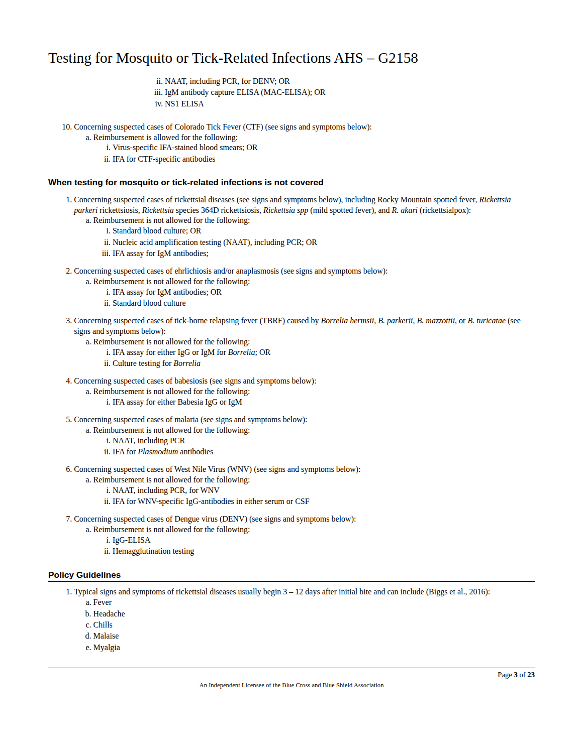Testing for Mosquito or Tick-Related Infections AHS – G2158
NAAT, including PCR, for DENV; OR
IgM antibody capture ELISA (MAC-ELISA); OR
NS1 ELISA
Concerning suspected cases of Colorado Tick Fever (CTF) (see signs and symptoms below):
Reimbursement is allowed for the following:
Virus-specific IFA-stained blood smears; OR
IFA for CTF-specific antibodies
When testing for mosquito or tick-related infections is not covered
Concerning suspected cases of rickettsial diseases (see signs and symptoms below), including Rocky Mountain spotted fever, Rickettsia parkeri rickettsiosis, Rickettsia species 364D rickettsiosis, Rickettsia spp (mild spotted fever), and R. akari (rickettsialpox):
Reimbursement is not allowed for the following:
Standard blood culture; OR
Nucleic acid amplification testing (NAAT), including PCR; OR
IFA assay for IgM antibodies;
Concerning suspected cases of ehrlichiosis and/or anaplasmosis (see signs and symptoms below):
Reimbursement is not allowed for the following:
IFA assay for IgM antibodies; OR
Standard blood culture
Concerning suspected cases of tick-borne relapsing fever (TBRF) caused by Borrelia hermsii, B. parkerii, B. mazzottii, or B. turicatae (see signs and symptoms below):
Reimbursement is not allowed for the following:
IFA assay for either IgG or IgM for Borrelia; OR
Culture testing for Borrelia
Concerning suspected cases of babesiosis (see signs and symptoms below):
Reimbursement is not allowed for the following:
IFA assay for either Babesia IgG or IgM
Concerning suspected cases of malaria (see signs and symptoms below):
Reimbursement is not allowed for the following:
NAAT, including PCR
IFA for Plasmodium antibodies
Concerning suspected cases of West Nile Virus (WNV) (see signs and symptoms below):
Reimbursement is not allowed for the following:
NAAT, including PCR, for WNV
IFA for WNV-specific IgG-antibodies in either serum or CSF
Concerning suspected cases of Dengue virus (DENV) (see signs and symptoms below):
Reimbursement is not allowed for the following:
IgG-ELISA
Hemagglutination testing
Policy Guidelines
Typical signs and symptoms of rickettsial diseases usually begin 3 – 12 days after initial bite and can include (Biggs et al., 2016):
Fever
Headache
Chills
Malaise
Myalgia
Page 3 of 23
An Independent Licensee of the Blue Cross and Blue Shield Association